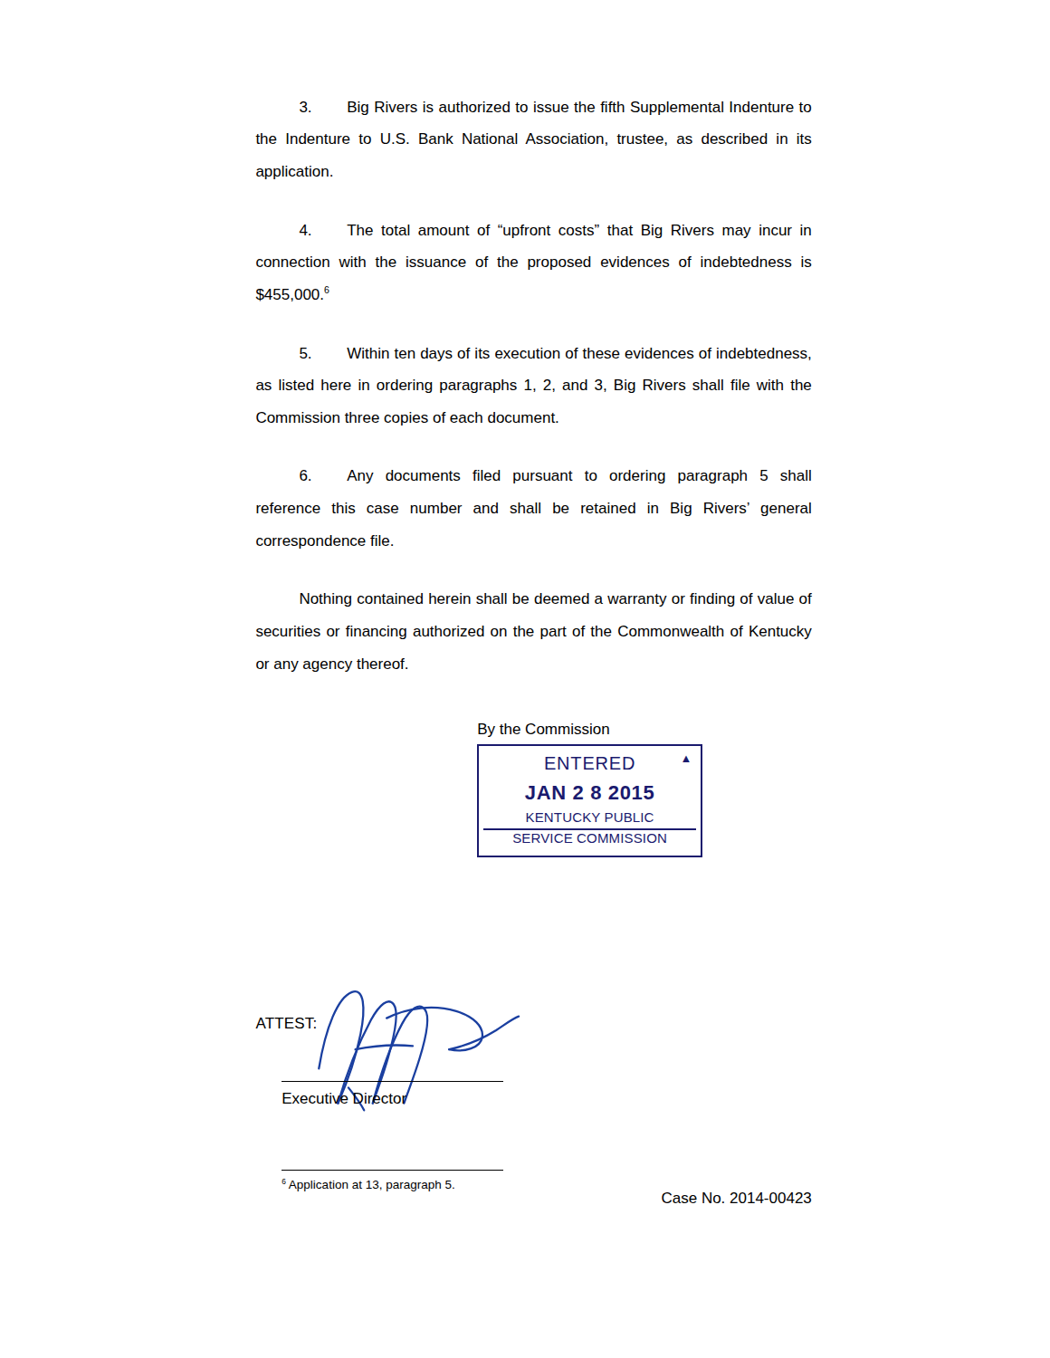3. Big Rivers is authorized to issue the fifth Supplemental Indenture to the Indenture to U.S. Bank National Association, trustee, as described in its application.
4. The total amount of “upfront costs” that Big Rivers may incur in connection with the issuance of the proposed evidences of indebtedness is $455,000.6
5. Within ten days of its execution of these evidences of indebtedness, as listed here in ordering paragraphs 1, 2, and 3, Big Rivers shall file with the Commission three copies of each document.
6. Any documents filed pursuant to ordering paragraph 5 shall reference this case number and shall be retained in Big Rivers’ general correspondence file.
Nothing contained herein shall be deemed a warranty or finding of value of securities or financing authorized on the part of the Commonwealth of Kentucky or any agency thereof.
By the Commission
▲
ENTERED
JAN 2 8 2015
KENTUCKY PUBLICSERVICE COMMISSION
ATTEST:
Executive Director
6 Application at 13, paragraph 5.
Case No. 2014-00423